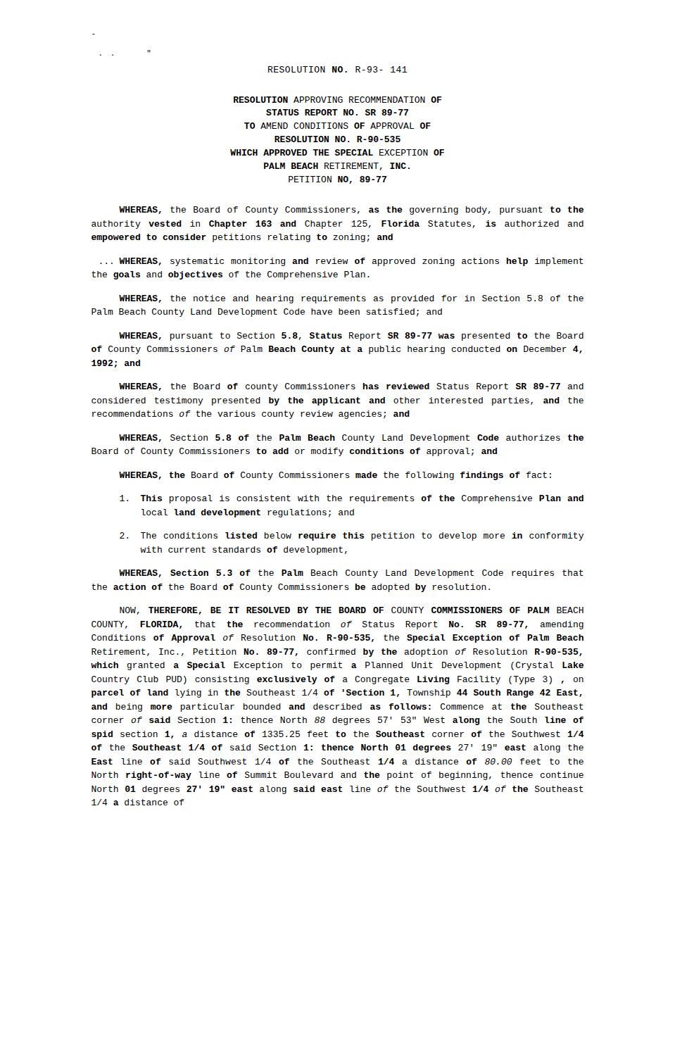- . . "
RESOLUTION NO. R-93- 141
RESOLUTION APPROVING RECOMMENDATION OF
STATUS REPORT NO. SR 89-77
TO AMEND CONDITIONS OF APPROVAL OF
RESOLUTION NO. R-90-535
WHICH APPROVED THE SPECIAL EXCEPTION OF
PALM BEACH RETIREMENT, INC.
PETITION NO, 89-77
WHEREAS, the Board of County Commissioners, as the governing body, pursuant to the authority vested in Chapter 163 and Chapter 125, Florida Statutes, is authorized and empowered to consider petitions relating to zoning; and
WHEREAS, systematic monitoring and review of approved zoning actions help implement the goals and objectives of the Comprehensive Plan.
WHEREAS, the notice and hearing requirements as provided for in Section 5.8 of the Palm Beach County Land Development Code have been satisfied; and
WHEREAS, pursuant to Section 5.8, Status Report SR 89-77 was presented to the Board of County Commissioners of Palm Beach County at a public hearing conducted on December 4, 1992; and
WHEREAS, the Board of county Commissioners has reviewed Status Report SR 89-77 and considered testimony presented by the applicant and other interested parties, and the recommendations of the various county review agencies; and
WHEREAS, Section 5.8 of the Palm Beach County Land Development Code authorizes the Board of County Commissioners to add or modify conditions of approval; and
WHEREAS, the Board of County Commissioners made the following findings of fact:
1. This proposal is consistent with the requirements of the Comprehensive Plan and local land development regulations; and
2. The conditions listed below require this petition to develop more in conformity with current standards of development,
WHEREAS, Section 5.3 of the Palm Beach County Land Development Code requires that the action of the Board of County Commissioners be adopted by resolution.
NOW, THEREFORE, BE IT RESOLVED BY THE BOARD OF COUNTY COMMISSIONERS OF PALM BEACH COUNTY, FLORIDA, that the recommendation of Status Report No. SR 89-77, amending Conditions of Approval of Resolution No. R-90-535, the Special Exception of Palm Beach Retirement, Inc., Petition No. 89-77, confirmed by the adoption of Resolution R-90-535, which granted a Special Exception to permit a Planned Unit Development (Crystal Lake Country Club PUD) consisting exclusively of a Congregate Living Facility (Type 3) , on parcel of land lying in the Southeast 1/4 of 'Section 1, Township 44 South Range 42 East, and being more particular bounded and described as follows: Commence at the Southeast corner of said Section 1: thence North 88 degrees 57' 53" West along the South line of spid section 1, a distance of 1335.25 feet to the Southeast corner of the Southwest 1/4 of the Southeast 1/4 of said Section 1: thence North 01 degrees 27' 19" east along the East line of said Southwest 1/4 of the Southeast 1/4 a distance of 80.00 feet to the North right-of-way line of Summit Boulevard and the point of beginning, thence continue North 01 degrees 27' 19" east along said east line of the Southwest 1/4 of the Southeast 1/4 a distance of